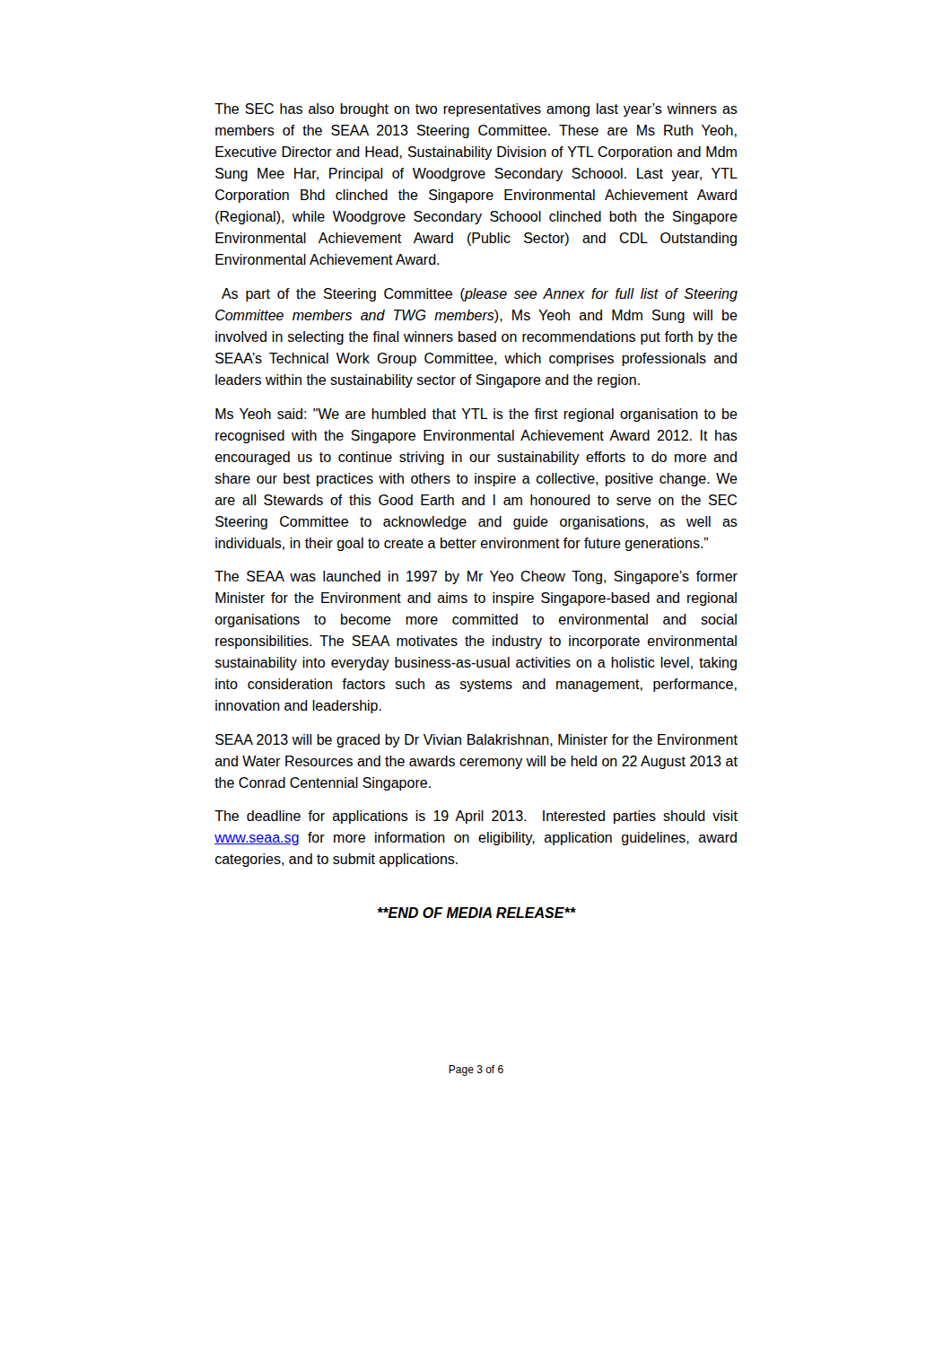The SEC has also brought on two representatives among last year’s winners as members of the SEAA 2013 Steering Committee. These are Ms Ruth Yeoh, Executive Director and Head, Sustainability Division of YTL Corporation and Mdm Sung Mee Har, Principal of Woodgrove Secondary Schoool. Last year, YTL Corporation Bhd clinched the Singapore Environmental Achievement Award (Regional), while Woodgrove Secondary Schoool clinched both the Singapore Environmental Achievement Award (Public Sector) and CDL Outstanding Environmental Achievement Award.
As part of the Steering Committee (please see Annex for full list of Steering Committee members and TWG members), Ms Yeoh and Mdm Sung will be involved in selecting the final winners based on recommendations put forth by the SEAA’s Technical Work Group Committee, which comprises professionals and leaders within the sustainability sector of Singapore and the region.
Ms Yeoh said: "We are humbled that YTL is the first regional organisation to be recognised with the Singapore Environmental Achievement Award 2012. It has encouraged us to continue striving in our sustainability efforts to do more and share our best practices with others to inspire a collective, positive change. We are all Stewards of this Good Earth and I am honoured to serve on the SEC Steering Committee to acknowledge and guide organisations, as well as individuals, in their goal to create a better environment for future generations.”
The SEAA was launched in 1997 by Mr Yeo Cheow Tong, Singapore’s former Minister for the Environment and aims to inspire Singapore-based and regional organisations to become more committed to environmental and social responsibilities. The SEAA motivates the industry to incorporate environmental sustainability into everyday business-as-usual activities on a holistic level, taking into consideration factors such as systems and management, performance, innovation and leadership.
SEAA 2013 will be graced by Dr Vivian Balakrishnan, Minister for the Environment and Water Resources and the awards ceremony will be held on 22 August 2013 at the Conrad Centennial Singapore.
The deadline for applications is 19 April 2013. Interested parties should visit www.seaa.sg for more information on eligibility, application guidelines, award categories, and to submit applications.
**END OF MEDIA RELEASE**
Page 3 of 6